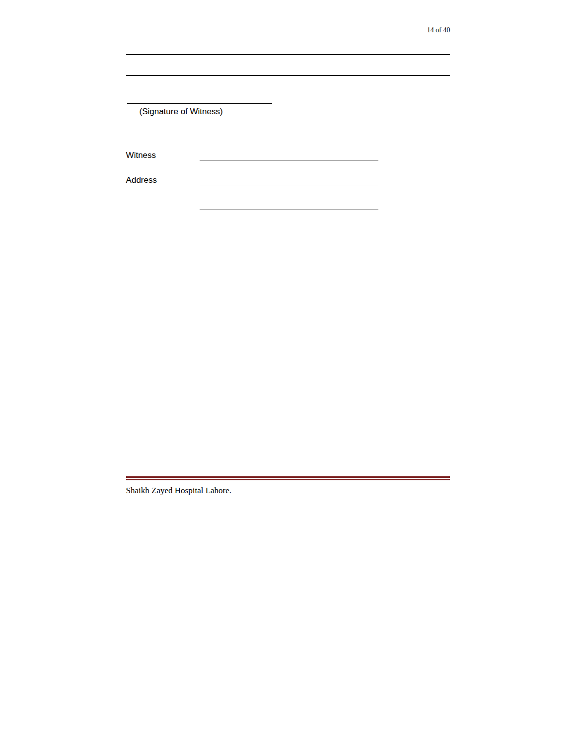14 of 40
(Signature of Witness)
Witness
Address
Address
Shaikh Zayed Hospital Lahore.